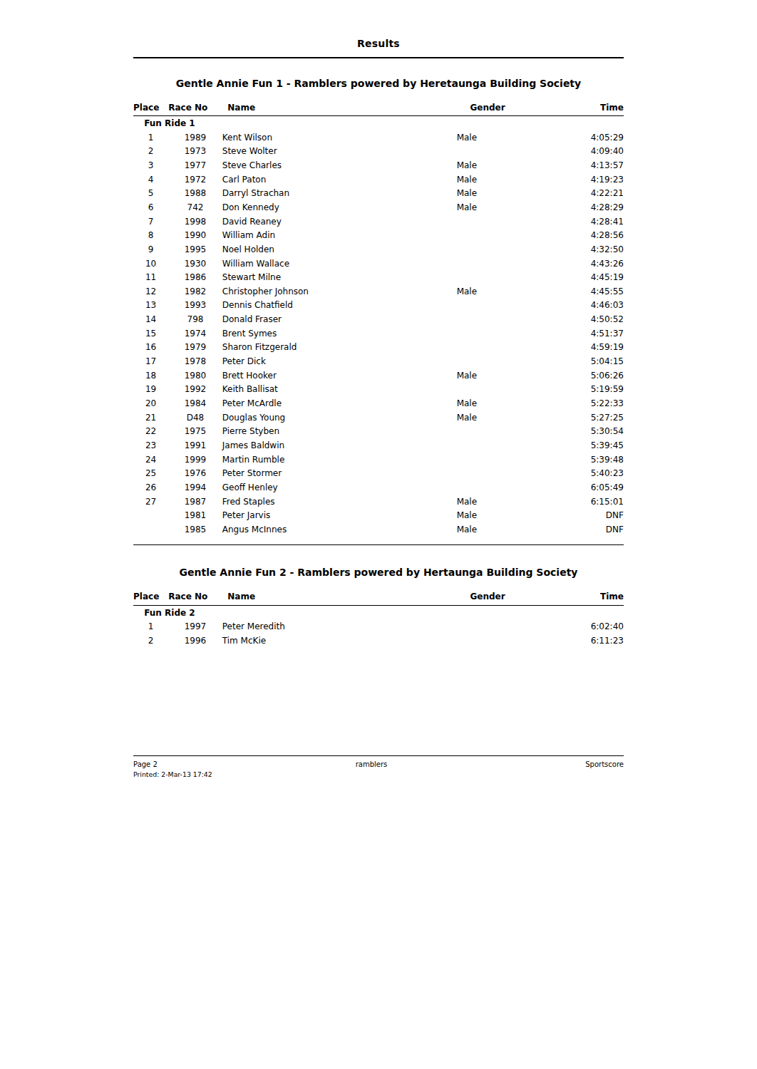Results
Gentle Annie Fun 1 - Ramblers powered by Heretaunga Building Society
| Place | Race No | Name | Gender | Time |
| --- | --- | --- | --- | --- |
| Fun Ride 1 |
| 1 | 1989 | Kent Wilson | Male | 4:05:29 |
| 2 | 1973 | Steve Wolter | | 4:09:40 |
| 3 | 1977 | Steve Charles | Male | 4:13:57 |
| 4 | 1972 | Carl Paton | Male | 4:19:23 |
| 5 | 1988 | Darryl Strachan | Male | 4:22:21 |
| 6 | 742 | Don Kennedy | Male | 4:28:29 |
| 7 | 1998 | David Reaney | | 4:28:41 |
| 8 | 1990 | William Adin | | 4:28:56 |
| 9 | 1995 | Noel Holden | | 4:32:50 |
| 10 | 1930 | William Wallace | | 4:43:26 |
| 11 | 1986 | Stewart Milne | | 4:45:19 |
| 12 | 1982 | Christopher Johnson | Male | 4:45:55 |
| 13 | 1993 | Dennis Chatfield | | 4:46:03 |
| 14 | 798 | Donald Fraser | | 4:50:52 |
| 15 | 1974 | Brent Symes | | 4:51:37 |
| 16 | 1979 | Sharon Fitzgerald | | 4:59:19 |
| 17 | 1978 | Peter Dick | | 5:04:15 |
| 18 | 1980 | Brett Hooker | Male | 5:06:26 |
| 19 | 1992 | Keith Ballisat | | 5:19:59 |
| 20 | 1984 | Peter McArdle | Male | 5:22:33 |
| 21 | D48 | Douglas Young | Male | 5:27:25 |
| 22 | 1975 | Pierre Styben | | 5:30:54 |
| 23 | 1991 | James Baldwin | | 5:39:45 |
| 24 | 1999 | Martin Rumble | | 5:39:48 |
| 25 | 1976 | Peter Stormer | | 5:40:23 |
| 26 | 1994 | Geoff Henley | | 6:05:49 |
| 27 | 1987 | Fred Staples | Male | 6:15:01 |
| | 1981 | Peter Jarvis | Male | DNF |
| | 1985 | Angus McInnes | Male | DNF |
Gentle Annie Fun 2 - Ramblers powered by Hertaunga Building Society
| Place | Race No | Name | Gender | Time |
| --- | --- | --- | --- | --- |
| Fun Ride 2 |
| 1 | 1997 | Peter Meredith | | 6:02:40 |
| 2 | 1996 | Tim McKie | | 6:11:23 |
Page 2
ramblers
Sportscore
Printed: 2-Mar-13 17:42